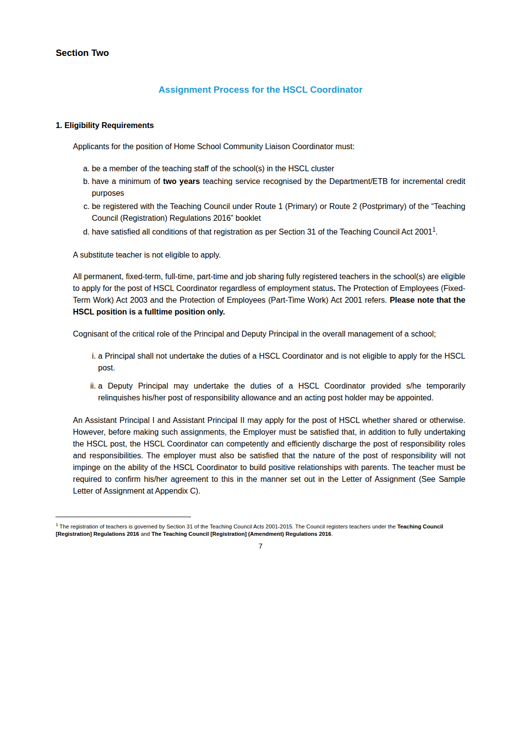Section Two
Assignment Process for the HSCL Coordinator
1. Eligibility Requirements
Applicants for the position of Home School Community Liaison Coordinator must:
be a member of the teaching staff of the school(s) in the HSCL cluster
have a minimum of two years teaching service recognised by the Department/ETB for incremental credit purposes
be registered with the Teaching Council under Route 1 (Primary) or Route 2 (Postprimary) of the “Teaching Council (Registration) Regulations 2016” booklet
have satisfied all conditions of that registration as per Section 31 of the Teaching Council Act 20011.
A substitute teacher is not eligible to apply.
All permanent, fixed-term, full-time, part-time and job sharing fully registered teachers in the school(s) are eligible to apply for the post of HSCL Coordinator regardless of employment status. The Protection of Employees (Fixed-Term Work) Act 2003 and the Protection of Employees (Part-Time Work) Act 2001 refers. Please note that the HSCL position is a fulltime position only.
Cognisant of the critical role of the Principal and Deputy Principal in the overall management of a school;
a Principal shall not undertake the duties of a HSCL Coordinator and is not eligible to apply for the HSCL post.
a Deputy Principal may undertake the duties of a HSCL Coordinator provided s/he temporarily relinquishes his/her post of responsibility allowance and an acting post holder may be appointed.
An Assistant Principal I and Assistant Principal II may apply for the post of HSCL whether shared or otherwise. However, before making such assignments, the Employer must be satisfied that, in addition to fully undertaking the HSCL post, the HSCL Coordinator can competently and efficiently discharge the post of responsibility roles and responsibilities. The employer must also be satisfied that the nature of the post of responsibility will not impinge on the ability of the HSCL Coordinator to build positive relationships with parents. The teacher must be required to confirm his/her agreement to this in the manner set out in the Letter of Assignment (See Sample Letter of Assignment at Appendix C).
1 The registration of teachers is governed by Section 31 of the Teaching Council Acts 2001-2015. The Council registers teachers under the Teaching Council [Registration] Regulations 2016 and The Teaching Council [Registration] (Amendment) Regulations 2016.
7